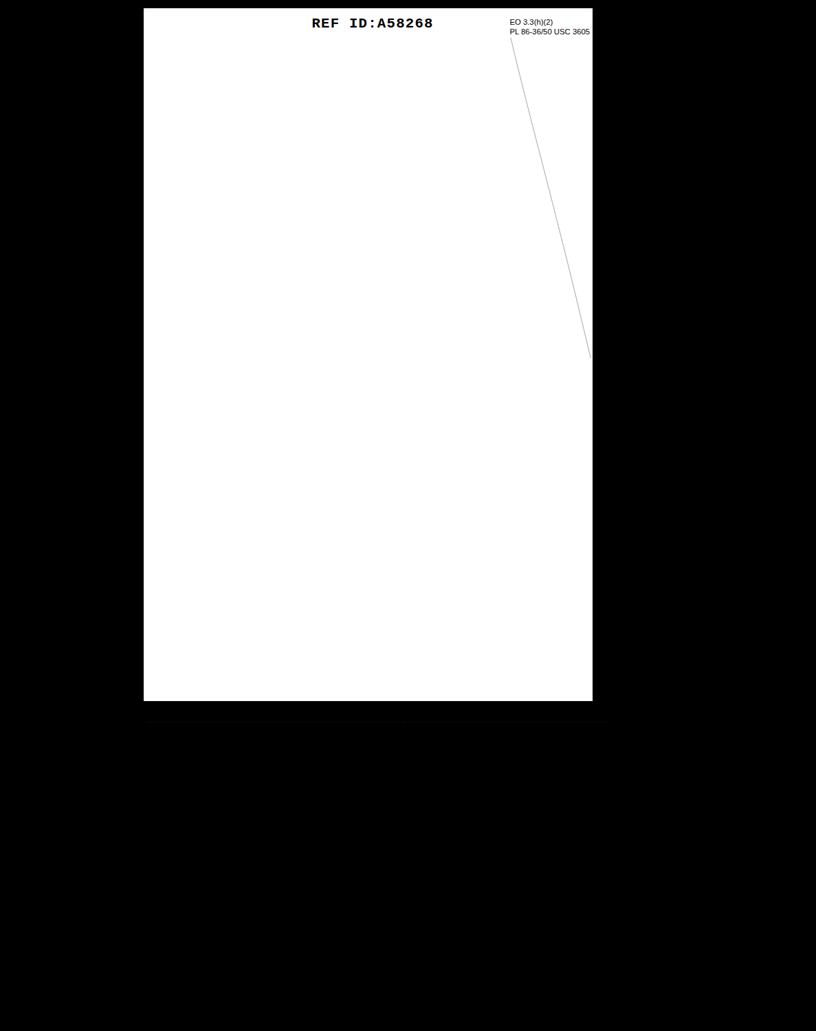REF ID:A58268
EO 3.3(h)(2)
PL 86-36/50 USC 3605
. . . . . . .